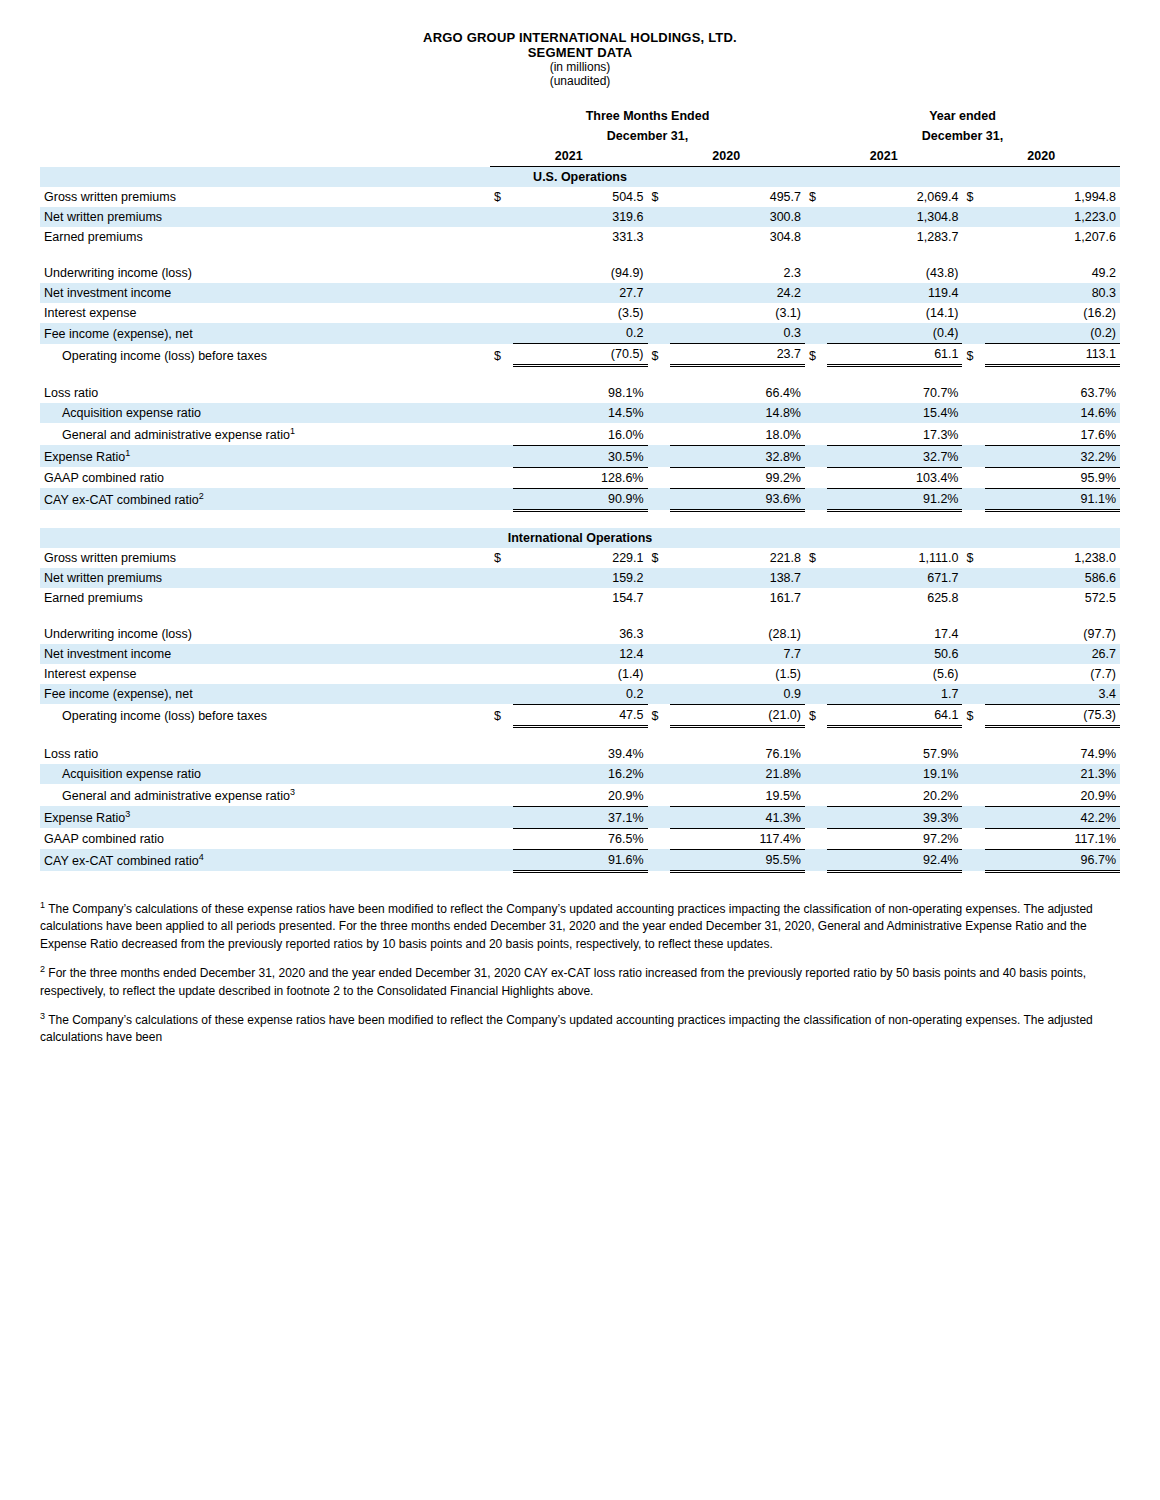ARGO GROUP INTERNATIONAL HOLDINGS, LTD.
SEGMENT DATA
(in millions)
(unaudited)
| | Three Months Ended | Year ended |
| | December 31, | December 31, |
| | 2021 | 2020 | 2021 | 2020 |
| U.S. Operations |
| Gross written premiums | $ | 504.5 | $ | 495.7 | $ | 2,069.4 | $ | 1,994.8 |
| Net written premiums | | 319.6 | | 300.8 | | 1,304.8 | | 1,223.0 |
| Earned premiums | | 331.3 | | 304.8 | | 1,283.7 | | 1,207.6 |
| Underwriting income (loss) | | (94.9) | | 2.3 | | (43.8) | | 49.2 |
| Net investment income | | 27.7 | | 24.2 | | 119.4 | | 80.3 |
| Interest expense | | (3.5) | | (3.1) | | (14.1) | | (16.2) |
| Fee income (expense), net | | 0.2 | | 0.3 | | (0.4) | | (0.2) |
| Operating income (loss) before taxes | $ | (70.5) | $ | 23.7 | $ | 61.1 | $ | 113.1 |
| Loss ratio | | 98.1% | | 66.4% | | 70.7% | | 63.7% |
| Acquisition expense ratio | | 14.5% | | 14.8% | | 15.4% | | 14.6% |
| General and administrative expense ratio 1 | | 16.0% | | 18.0% | | 17.3% | | 17.6% |
| Expense Ratio 1 | | 30.5% | | 32.8% | | 32.7% | | 32.2% |
| GAAP combined ratio | | 128.6% | | 99.2% | | 103.4% | | 95.9% |
| CAY ex-CAT combined ratio 2 | | 90.9% | | 93.6% | | 91.2% | | 91.1% |
| International Operations |
| Gross written premiums | $ | 229.1 | $ | 221.8 | $ | 1,111.0 | $ | 1,238.0 |
| Net written premiums | | 159.2 | | 138.7 | | 671.7 | | 586.6 |
| Earned premiums | | 154.7 | | 161.7 | | 625.8 | | 572.5 |
| Underwriting income (loss) | | 36.3 | | (28.1) | | 17.4 | | (97.7) |
| Net investment income | | 12.4 | | 7.7 | | 50.6 | | 26.7 |
| Interest expense | | (1.4) | | (1.5) | | (5.6) | | (7.7) |
| Fee income (expense), net | | 0.2 | | 0.9 | | 1.7 | | 3.4 |
| Operating income (loss) before taxes | $ | 47.5 | $ | (21.0) | $ | 64.1 | $ | (75.3) |
| Loss ratio | | 39.4% | | 76.1% | | 57.9% | | 74.9% |
| Acquisition expense ratio | | 16.2% | | 21.8% | | 19.1% | | 21.3% |
| General and administrative expense ratio 3 | | 20.9% | | 19.5% | | 20.2% | | 20.9% |
| Expense Ratio 3 | | 37.1% | | 41.3% | | 39.3% | | 42.2% |
| GAAP combined ratio | | 76.5% | | 117.4% | | 97.2% | | 117.1% |
| CAY ex-CAT combined ratio 4 | | 91.6% | | 95.5% | | 92.4% | | 96.7% |
1 The Company’s calculations of these expense ratios have been modified to reflect the Company’s updated accounting practices impacting the classification of non-operating expenses. The adjusted calculations have been applied to all periods presented. For the three months ended December 31, 2020 and the year ended December 31, 2020, General and Administrative Expense Ratio and the Expense Ratio decreased from the previously reported ratios by 10 basis points and 20 basis points, respectively, to reflect these updates.
2 For the three months ended December 31, 2020 and the year ended December 31, 2020 CAY ex-CAT loss ratio increased from the previously reported ratio by 50 basis points and 40 basis points, respectively, to reflect the update described in footnote 2 to the Consolidated Financial Highlights above.
3 The Company’s calculations of these expense ratios have been modified to reflect the Company’s updated accounting practices impacting the classification of non-operating expenses. The adjusted calculations have been